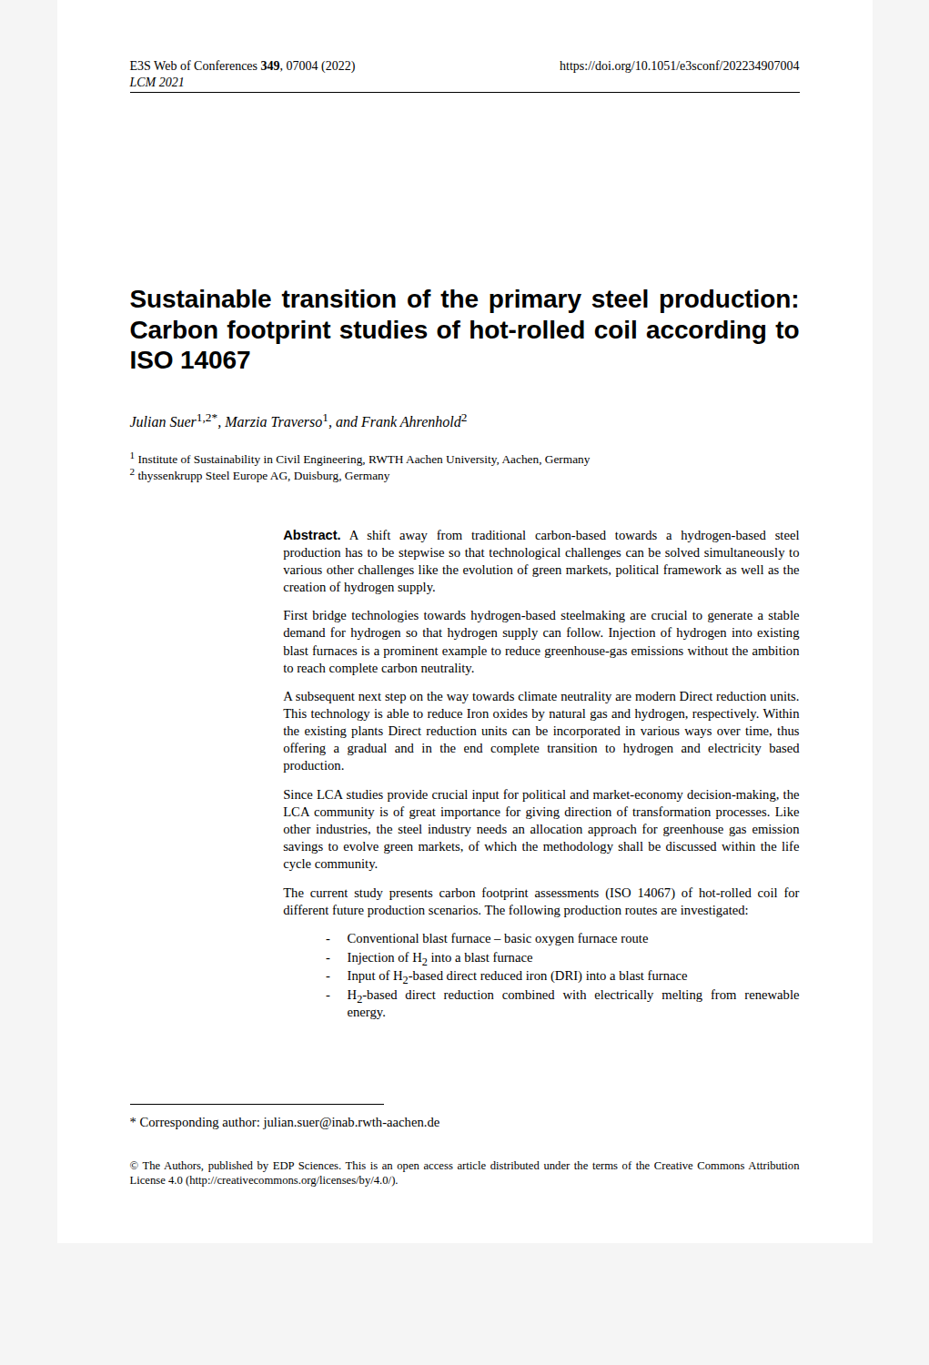E3S Web of Conferences 349, 07004 (2022)
LCM 2021
https://doi.org/10.1051/e3sconf/202234907004
Sustainable transition of the primary steel production: Carbon footprint studies of hot-rolled coil according to ISO 14067
Julian Suer1,2*, Marzia Traverso1, and Frank Ahrenhold2
1 Institute of Sustainability in Civil Engineering, RWTH Aachen University, Aachen, Germany
2 thyssenkrupp Steel Europe AG, Duisburg, Germany
Abstract. A shift away from traditional carbon-based towards a hydrogen-based steel production has to be stepwise so that technological challenges can be solved simultaneously to various other challenges like the evolution of green markets, political framework as well as the creation of hydrogen supply.
First bridge technologies towards hydrogen-based steelmaking are crucial to generate a stable demand for hydrogen so that hydrogen supply can follow. Injection of hydrogen into existing blast furnaces is a prominent example to reduce greenhouse-gas emissions without the ambition to reach complete carbon neutrality.
A subsequent next step on the way towards climate neutrality are modern Direct reduction units. This technology is able to reduce Iron oxides by natural gas and hydrogen, respectively. Within the existing plants Direct reduction units can be incorporated in various ways over time, thus offering a gradual and in the end complete transition to hydrogen and electricity based production.
Since LCA studies provide crucial input for political and market-economy decision-making, the LCA community is of great importance for giving direction of transformation processes. Like other industries, the steel industry needs an allocation approach for greenhouse gas emission savings to evolve green markets, of which the methodology shall be discussed within the life cycle community.
The current study presents carbon footprint assessments (ISO 14067) of hot-rolled coil for different future production scenarios. The following production routes are investigated:
Conventional blast furnace – basic oxygen furnace route
Injection of H2 into a blast furnace
Input of H2-based direct reduced iron (DRI) into a blast furnace
H2-based direct reduction combined with electrically melting from renewable energy.
* Corresponding author: julian.suer@inab.rwth-aachen.de
© The Authors, published by EDP Sciences. This is an open access article distributed under the terms of the Creative Commons Attribution License 4.0 (http://creativecommons.org/licenses/by/4.0/).